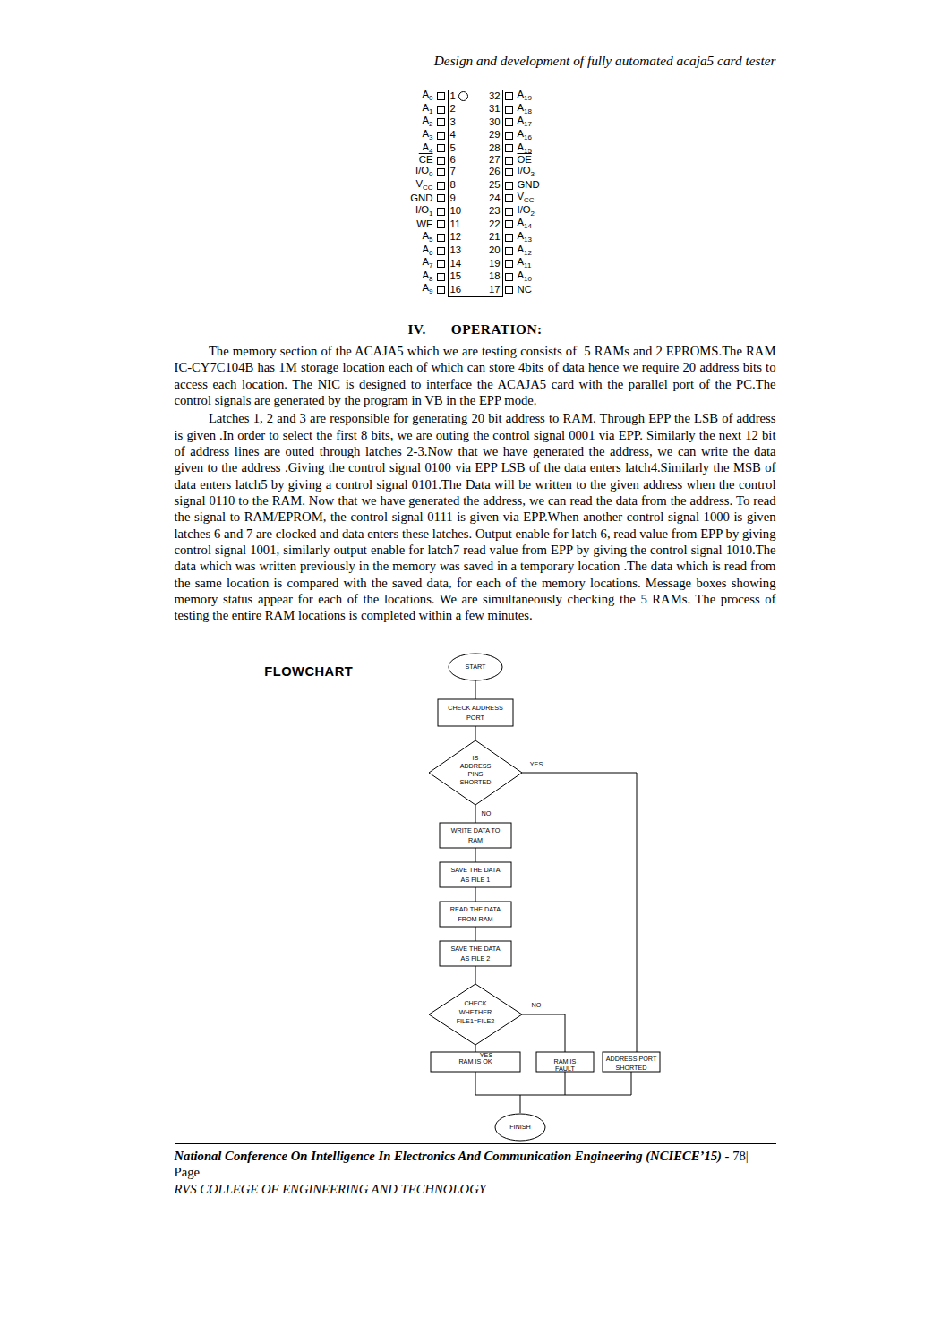Design and development of fully automated acaja5 card tester
| A 0 | | 1 | 32 | | A 19 |
| A 1 | | 2 | 31 | | A 18 |
| A 2 | | 3 | 30 | | A 17 |
| A 3 | | 4 | 29 | | A 16 |
| A 4 | | 5 | 28 | | A 15 |
| CE | | 6 | 27 | | OE |
| I/O 0 | | 7 | 26 | | I/O 3 |
| V CC | | 8 | 25 | | GND |
| GND | | 9 | 24 | | V CC |
| I/O 1 | | 10 | 23 | | I/O 2 |
| WE | | 11 | 22 | | A 14 |
| A 5 | | 12 | 21 | | A 13 |
| A 6 | | 13 | 20 | | A 12 |
| A 7 | | 14 | 19 | | A 11 |
| A 8 | | 15 | 18 | | A 10 |
| A 9 | | 16 | 17 | | NC |
IV. OPERATION:
The memory section of the ACAJA5 which we are testing consists of 5 RAMs and 2 EPROMS.The RAM IC-CY7C104B has 1M storage location each of which can store 4bits of data hence we require 20 address bits to access each location. The NIC is designed to interface the ACAJA5 card with the parallel port of the PC.The control signals are generated by the program in VB in the EPP mode.
Latches 1, 2 and 3 are responsible for generating 20 bit address to RAM. Through EPP the LSB of address is given .In order to select the first 8 bits, we are outing the control signal 0001 via EPP. Similarly the next 12 bit of address lines are outed through latches 2-3.Now that we have generated the address, we can write the data given to the address .Giving the control signal 0100 via EPP LSB of the data enters latch4.Similarly the MSB of data enters latch5 by giving a control signal 0101.The Data will be written to the given address when the control signal 0110 to the RAM. Now that we have generated the address, we can read the data from the address. To read the signal to RAM/EPROM, the control signal 0111 is given via EPP.When another control signal 1000 is given latches 6 and 7 are clocked and data enters these latches. Output enable for latch 6, read value from EPP by giving control signal 1001, similarly output enable for latch7 read value from EPP by giving the control signal 1010.The data which was written previously in the memory was saved in a temporary location .The data which is read from the same location is compared with the saved data, for each of the memory locations. Message boxes showing memory status appear for each of the locations. We are simultaneously checking the 5 RAMs. The process of testing the entire RAM locations is completed within a few minutes.
FLOWCHART
START CHECK ADDRESS PORT IS ADDRESS PINS SHORTED YES NO WRITE DATA TO RAM SAVE THE DATA AS FILE 1 READ THE DATA FROM RAM SAVE THE DATA AS FILE 2 CHECK WHETHER FILE1=FILE2 NO YES RAM IS OK RAM IS FAULT ADDRESS PORT SHORTED FINISH
National Conference On Intelligence In Electronics And Communication Engineering (NCIECE’15) - 78| Page
RVS COLLEGE OF ENGINEERING AND TECHNOLOGY